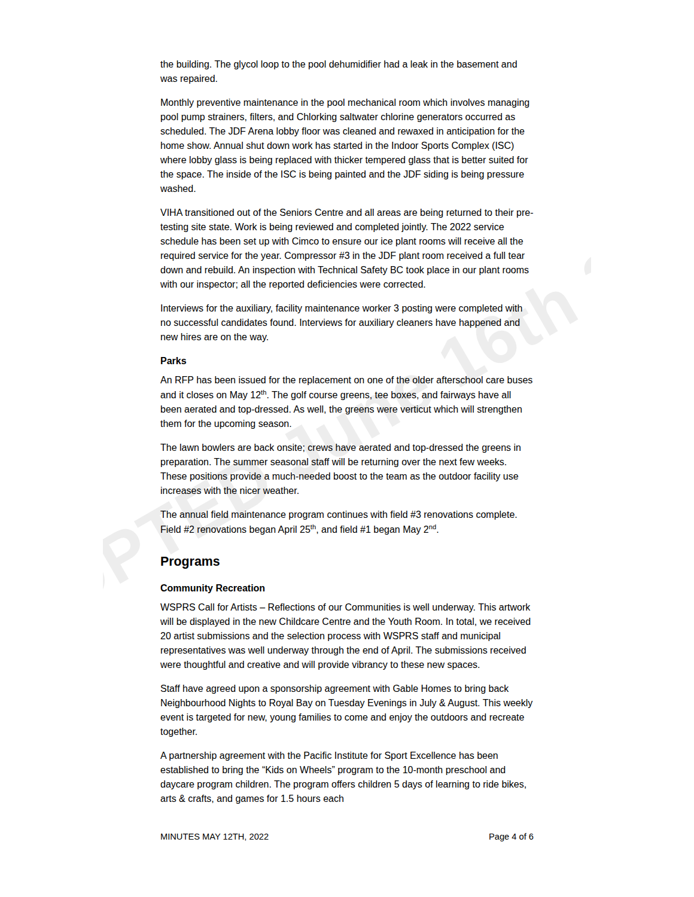ADOPTED June 16th 2022
the building. The glycol loop to the pool dehumidifier had a leak in the basement and was repaired.
Monthly preventive maintenance in the pool mechanical room which involves managing pool pump strainers, filters, and Chlorking saltwater chlorine generators occurred as scheduled. The JDF Arena lobby floor was cleaned and rewaxed in anticipation for the home show. Annual shut down work has started in the Indoor Sports Complex (ISC) where lobby glass is being replaced with thicker tempered glass that is better suited for the space. The inside of the ISC is being painted and the JDF siding is being pressure washed.
VIHA transitioned out of the Seniors Centre and all areas are being returned to their pre-testing site state. Work is being reviewed and completed jointly. The 2022 service schedule has been set up with Cimco to ensure our ice plant rooms will receive all the required service for the year. Compressor #3 in the JDF plant room received a full tear down and rebuild. An inspection with Technical Safety BC took place in our plant rooms with our inspector; all the reported deficiencies were corrected.
Interviews for the auxiliary, facility maintenance worker 3 posting were completed with no successful candidates found. Interviews for auxiliary cleaners have happened and new hires are on the way.
Parks
An RFP has been issued for the replacement on one of the older afterschool care buses and it closes on May 12th. The golf course greens, tee boxes, and fairways have all been aerated and top-dressed. As well, the greens were verticut which will strengthen them for the upcoming season.
The lawn bowlers are back onsite; crews have aerated and top-dressed the greens in preparation. The summer seasonal staff will be returning over the next few weeks. These positions provide a much-needed boost to the team as the outdoor facility use increases with the nicer weather.
The annual field maintenance program continues with field #3 renovations complete. Field #2 renovations began April 25th, and field #1 began May 2nd.
Programs
Community Recreation
WSPRS Call for Artists – Reflections of our Communities is well underway. This artwork will be displayed in the new Childcare Centre and the Youth Room. In total, we received 20 artist submissions and the selection process with WSPRS staff and municipal representatives was well underway through the end of April. The submissions received were thoughtful and creative and will provide vibrancy to these new spaces.
Staff have agreed upon a sponsorship agreement with Gable Homes to bring back Neighbourhood Nights to Royal Bay on Tuesday Evenings in July & August. This weekly event is targeted for new, young families to come and enjoy the outdoors and recreate together.
A partnership agreement with the Pacific Institute for Sport Excellence has been established to bring the “Kids on Wheels” program to the 10-month preschool and daycare program children. The program offers children 5 days of learning to ride bikes, arts & crafts, and games for 1.5 hours each
MINUTES MAY 12TH, 2022 Page 4 of 6